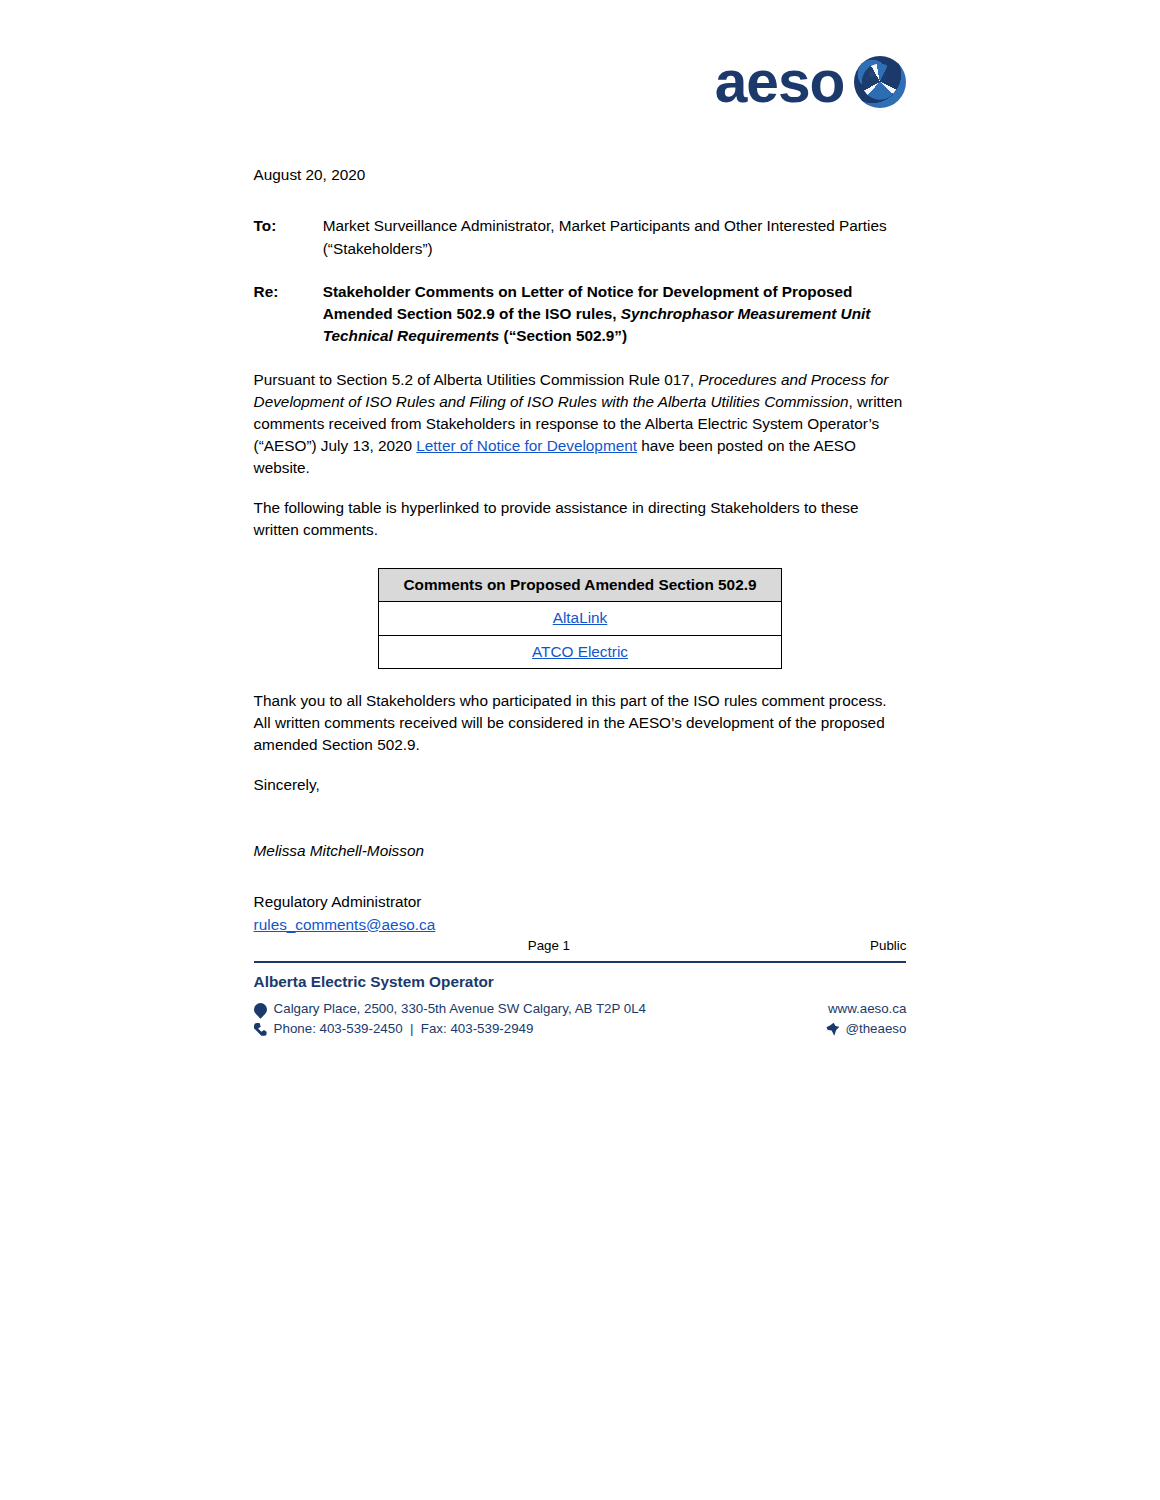aeso
August 20, 2020
To:
Market Surveillance Administrator, Market Participants and Other Interested Parties (“Stakeholders”)
Re:
Stakeholder Comments on Letter of Notice for Development of Proposed Amended Section 502.9 of the ISO rules, Synchrophasor Measurement Unit Technical Requirements (“Section 502.9”)
Pursuant to Section 5.2 of Alberta Utilities Commission Rule 017, Procedures and Process for Development of ISO Rules and Filing of ISO Rules with the Alberta Utilities Commission, written comments received from Stakeholders in response to the Alberta Electric System Operator’s (“AESO”) July 13, 2020 Letter of Notice for Development have been posted on the AESO website.
The following table is hyperlinked to provide assistance in directing Stakeholders to these written comments.
| Comments on Proposed Amended Section 502.9 |
| --- |
| AltaLink |
| ATCO Electric |
Thank you to all Stakeholders who participated in this part of the ISO rules comment process. All written comments received will be considered in the AESO’s development of the proposed amended Section 502.9.
Sincerely,
Melissa Mitchell-Moisson
Regulatory Administrator
rules_comments@aeso.ca
Page 1 Public
Alberta Electric System Operator
Calgary Place, 2500, 330‑5th Avenue SW Calgary, AB T2P 0L4
Phone: 403-539-2450 | Fax: 403-539-2949
www.aeso.ca
@theaeso